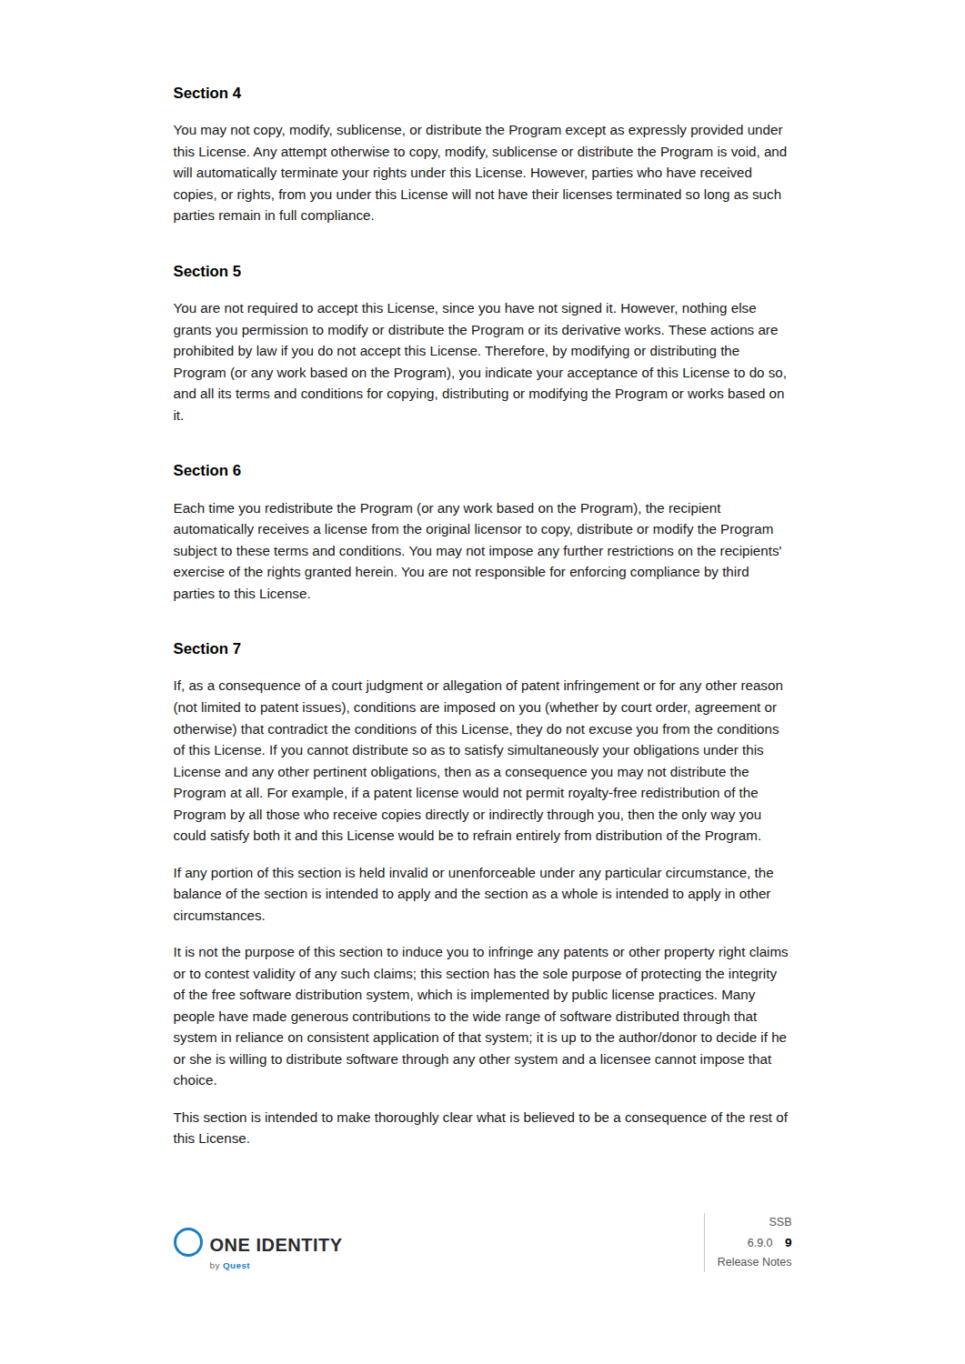Section 4
You may not copy, modify, sublicense, or distribute the Program except as expressly provided under this License. Any attempt otherwise to copy, modify, sublicense or distribute the Program is void, and will automatically terminate your rights under this License. However, parties who have received copies, or rights, from you under this License will not have their licenses terminated so long as such parties remain in full compliance.
Section 5
You are not required to accept this License, since you have not signed it. However, nothing else grants you permission to modify or distribute the Program or its derivative works. These actions are prohibited by law if you do not accept this License. Therefore, by modifying or distributing the Program (or any work based on the Program), you indicate your acceptance of this License to do so, and all its terms and conditions for copying, distributing or modifying the Program or works based on it.
Section 6
Each time you redistribute the Program (or any work based on the Program), the recipient automatically receives a license from the original licensor to copy, distribute or modify the Program subject to these terms and conditions. You may not impose any further restrictions on the recipients' exercise of the rights granted herein. You are not responsible for enforcing compliance by third parties to this License.
Section 7
If, as a consequence of a court judgment or allegation of patent infringement or for any other reason (not limited to patent issues), conditions are imposed on you (whether by court order, agreement or otherwise) that contradict the conditions of this License, they do not excuse you from the conditions of this License. If you cannot distribute so as to satisfy simultaneously your obligations under this License and any other pertinent obligations, then as a consequence you may not distribute the Program at all. For example, if a patent license would not permit royalty-free redistribution of the Program by all those who receive copies directly or indirectly through you, then the only way you could satisfy both it and this License would be to refrain entirely from distribution of the Program.
If any portion of this section is held invalid or unenforceable under any particular circumstance, the balance of the section is intended to apply and the section as a whole is intended to apply in other circumstances.
It is not the purpose of this section to induce you to infringe any patents or other property right claims or to contest validity of any such claims; this section has the sole purpose of protecting the integrity of the free software distribution system, which is implemented by public license practices. Many people have made generous contributions to the wide range of software distributed through that system in reliance on consistent application of that system; it is up to the author/donor to decide if he or she is willing to distribute software through any other system and a licensee cannot impose that choice.
This section is intended to make thoroughly clear what is believed to be a consequence of the rest of this License.
ONE IDENTITY by Quest
SSB
6.9.0 9
Release Notes